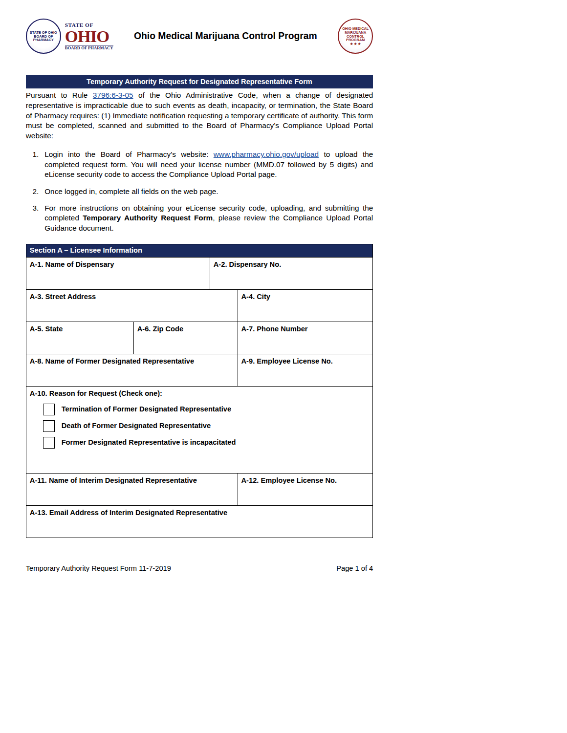STATE OF OHIO
BOARD OF PHARMACY
STATE OF
OHIO
BOARD OF PHARMACY
Ohio Medical Marijuana Control Program
OHIO MEDICAL MARIJUANA CONTROL PROGRAM
★ ★ ★
Temporary Authority Request for Designated Representative Form
Pursuant to Rule 3796:6-3-05 of the Ohio Administrative Code, when a change of designated representative is impracticable due to such events as death, incapacity, or termination, the State Board of Pharmacy requires: (1) Immediate notification requesting a temporary certificate of authority. This form must be completed, scanned and submitted to the Board of Pharmacy’s Compliance Upload Portal website:
Login into the Board of Pharmacy’s website: www.pharmacy.ohio.gov/upload to upload the completed request form. You will need your license number (MMD.07 followed by 5 digits) and eLicense security code to access the Compliance Upload Portal page.
Once logged in, complete all fields on the web page.
For more instructions on obtaining your eLicense security code, uploading, and submitting the completed Temporary Authority Request Form, please review the Compliance Upload Portal Guidance document.
| Section A – Licensee Information |
| --- |
| A-1. Name of Dispensary | A-2. Dispensary No. |
| A-3. Street Address | A-4. City |
| A-5. State | A-6. Zip Code | A-7. Phone Number |
| A-8. Name of Former Designated Representative | A-9. Employee License No. |
| A-10. Reason for Request (Check one): Termination of Former Designated Representative Death of Former Designated Representative Former Designated Representative is incapacitated |
| A-11. Name of Interim Designated Representative | A-12. Employee License No. |
| A-13. Email Address of Interim Designated Representative |
Temporary Authority Request Form 11-7-2019 Page 1 of 4